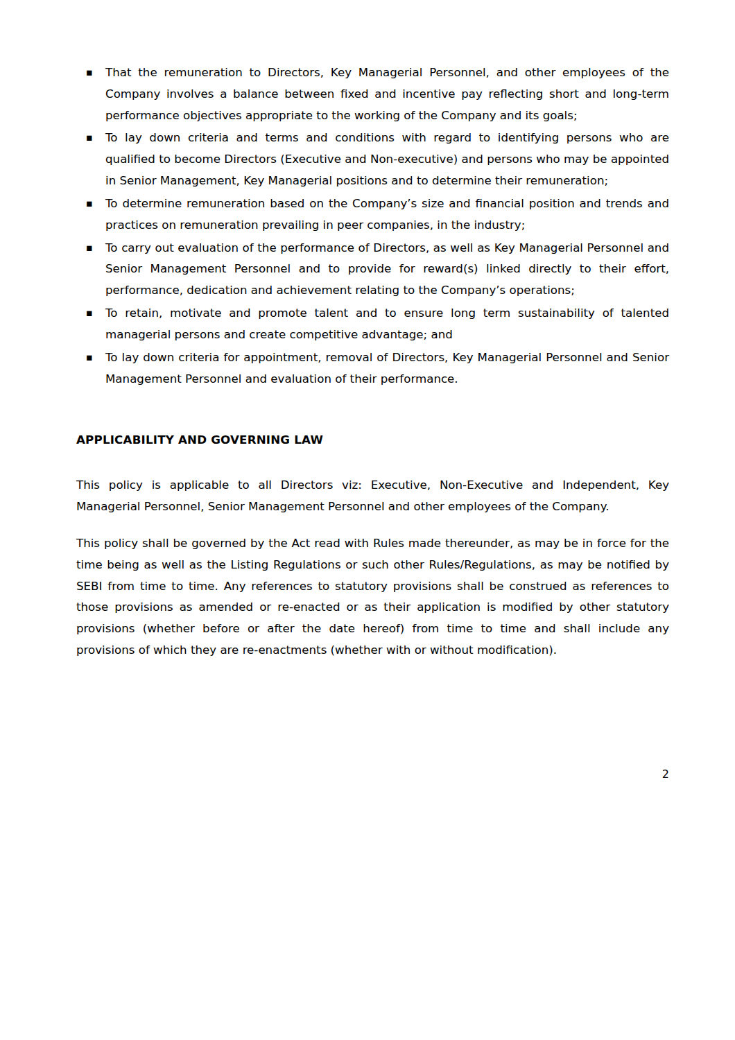That the remuneration to Directors, Key Managerial Personnel, and other employees of the Company involves a balance between fixed and incentive pay reflecting short and long-term performance objectives appropriate to the working of the Company and its goals;
To lay down criteria and terms and conditions with regard to identifying persons who are qualified to become Directors (Executive and Non-executive) and persons who may be appointed in Senior Management, Key Managerial positions and to determine their remuneration;
To determine remuneration based on the Company’s size and financial position and trends and practices on remuneration prevailing in peer companies, in the industry;
To carry out evaluation of the performance of Directors, as well as Key Managerial Personnel and Senior Management Personnel and to provide for reward(s) linked directly to their effort, performance, dedication and achievement relating to the Company’s operations;
To retain, motivate and promote talent and to ensure long term sustainability of talented managerial persons and create competitive advantage; and
To lay down criteria for appointment, removal of Directors, Key Managerial Personnel and Senior Management Personnel and evaluation of their performance.
APPLICABILITY AND GOVERNING LAW
This policy is applicable to all Directors viz: Executive, Non-Executive and Independent, Key Managerial Personnel, Senior Management Personnel and other employees of the Company.
This policy shall be governed by the Act read with Rules made thereunder, as may be in force for the time being as well as the Listing Regulations or such other Rules/Regulations, as may be notified by SEBI from time to time. Any references to statutory provisions shall be construed as references to those provisions as amended or re-enacted or as their application is modified by other statutory provisions (whether before or after the date hereof) from time to time and shall include any provisions of which they are re-enactments (whether with or without modification).
2